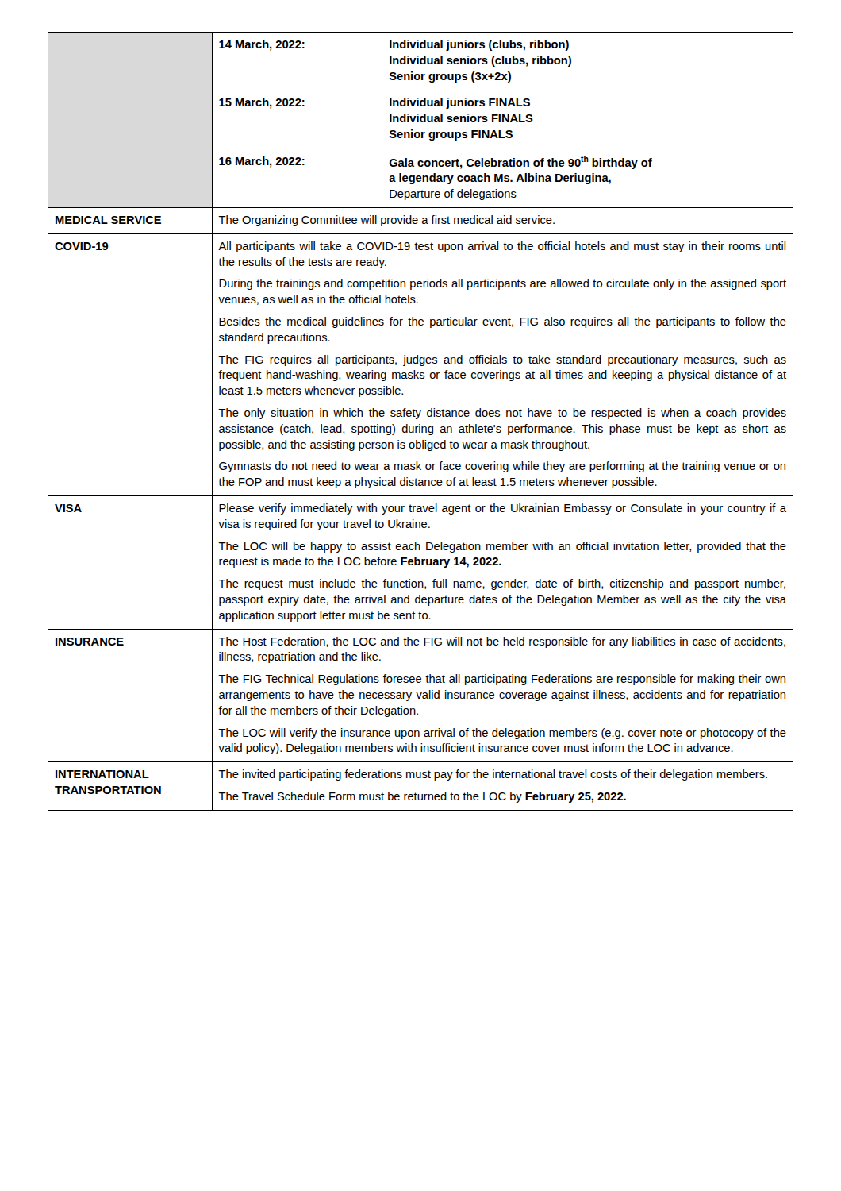| | / 14 March, 2022: / Individual juniors (clubs, ribbon) Individual seniors (clubs, ribbon) Senior groups (3x+2x) / / 15 March, 2022: / Individual juniors FINALS Individual seniors FINALS Senior groups FINALS / / 16 March, 2022: / Gala concert, Celebration of the 90 th birthday of a legendary coach Ms. Albina Deriugina, Departure of delegations / |
| MEDICAL SERVICE | The Organizing Committee will provide a first medical aid service. |
| COVID-19 | All participants will take a COVID-19 test upon arrival to the official hotels and must stay in their rooms until the results of the tests are ready. During the trainings and competition periods all participants are allowed to circulate only in the assigned sport venues, as well as in the official hotels. Besides the medical guidelines for the particular event, FIG also requires all the participants to follow the standard precautions. The FIG requires all participants, judges and officials to take standard precautionary measures, such as frequent hand-washing, wearing masks or face coverings at all times and keeping a physical distance of at least 1.5 meters whenever possible. The only situation in which the safety distance does not have to be respected is when a coach provides assistance (catch, lead, spotting) during an athlete's performance. This phase must be kept as short as possible, and the assisting person is obliged to wear a mask throughout. Gymnasts do not need to wear a mask or face covering while they are performing at the training venue or on the FOP and must keep a physical distance of at least 1.5 meters whenever possible. |
| VISA | Please verify immediately with your travel agent or the Ukrainian Embassy or Consulate in your country if a visa is required for your travel to Ukraine. The LOC will be happy to assist each Delegation member with an official invitation letter, provided that the request is made to the LOC before February 14, 2022. The request must include the function, full name, gender, date of birth, citizenship and passport number, passport expiry date, the arrival and departure dates of the Delegation Member as well as the city the visa application support letter must be sent to. |
| INSURANCE | The Host Federation, the LOC and the FIG will not be held responsible for any liabilities in case of accidents, illness, repatriation and the like. The FIG Technical Regulations foresee that all participating Federations are responsible for making their own arrangements to have the necessary valid insurance coverage against illness, accidents and for repatriation for all the members of their Delegation. The LOC will verify the insurance upon arrival of the delegation members (e.g. cover note or photocopy of the valid policy). Delegation members with insufficient insurance cover must inform the LOC in advance. |
| INTERNATIONAL TRANSPORTATION | The invited participating federations must pay for the international travel costs of their delegation members. The Travel Schedule Form must be returned to the LOC by February 25, 2022. |